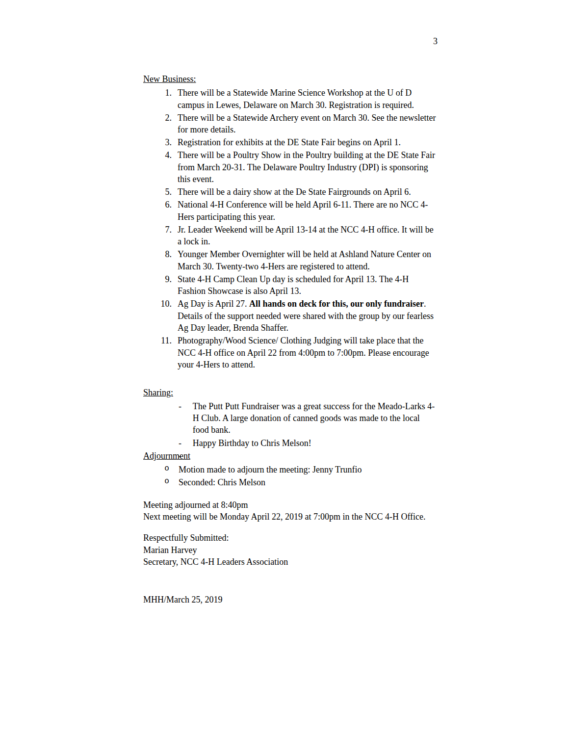3
New Business:
There will be a Statewide Marine Science Workshop at the U of D campus in Lewes, Delaware on March 30. Registration is required.
There will be a Statewide Archery event on March 30. See the newsletter for more details.
Registration for exhibits at the DE State Fair begins on April 1.
There will be a Poultry Show in the Poultry building at the DE State Fair from March 20-31. The Delaware Poultry Industry (DPI) is sponsoring this event.
There will be a dairy show at the De State Fairgrounds on April 6.
National 4-H Conference will be held April 6-11. There are no NCC 4-Hers participating this year.
Jr. Leader Weekend will be April 13-14 at the NCC 4-H office. It will be a lock in.
Younger Member Overnighter will be held at Ashland Nature Center on March 30. Twenty-two 4-Hers are registered to attend.
State 4-H Camp Clean Up day is scheduled for April 13. The 4-H Fashion Showcase is also April 13.
Ag Day is April 27. All hands on deck for this, our only fundraiser. Details of the support needed were shared with the group by our fearless Ag Day leader, Brenda Shaffer.
Photography/Wood Science/ Clothing Judging will take place that the NCC 4-H office on April 22 from 4:00pm to 7:00pm. Please encourage your 4-Hers to attend.
Sharing:
The Putt Putt Fundraiser was a great success for the Meado-Larks 4-H Club. A large donation of canned goods was made to the local food bank.
Happy Birthday to Chris Melson!
Adjournment
Motion made to adjourn the meeting: Jenny Trunfio
Seconded: Chris Melson
Meeting adjourned at 8:40pm
Next meeting will be Monday April 22, 2019 at 7:00pm in the NCC 4-H Office.
Respectfully Submitted:
Marian Harvey
Secretary, NCC 4-H Leaders Association
MHH/March 25, 2019